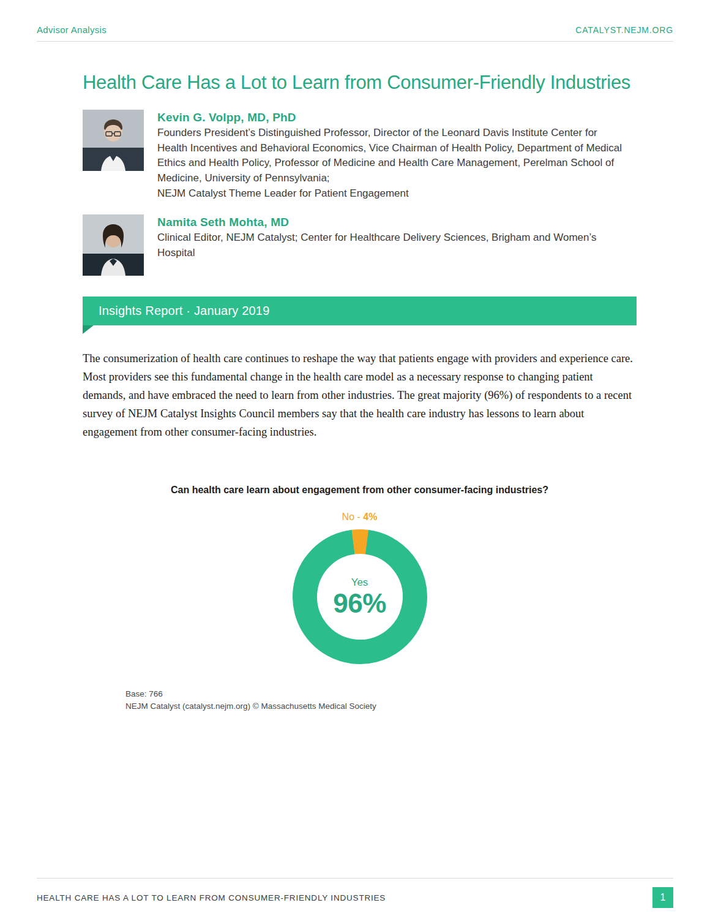Advisor Analysis
CATALYST.NEJM.ORG
Health Care Has a Lot to Learn from Consumer-Friendly Industries
Kevin G. Volpp, MD, PhD
Founders President’s Distinguished Professor, Director of the Leonard Davis Institute Center for Health Incentives and Behavioral Economics, Vice Chairman of Health Policy, Department of Medical Ethics and Health Policy, Professor of Medicine and Health Care Management, Perelman School of Medicine, University of Pennsylvania;
NEJM Catalyst Theme Leader for Patient Engagement
Namita Seth Mohta, MD
Clinical Editor, NEJM Catalyst; Center for Healthcare Delivery Sciences, Brigham and Women’s Hospital
Insights Report · January 2019
The consumerization of health care continues to reshape the way that patients engage with providers and experience care. Most providers see this fundamental change in the health care model as a necessary response to changing patient demands, and have embraced the need to learn from other industries. The great majority (96%) of respondents to a recent survey of NEJM Catalyst Insights Council members say that the health care industry has lessons to learn about engagement from other consumer-facing industries.
Can health care learn about engagement from other consumer-facing industries?
No - 4%
Yes 96%
Base: 766
NEJM Catalyst (catalyst.nejm.org) © Massachusetts Medical Society
HEALTH CARE HAS A LOT TO LEARN FROM CONSUMER-FRIENDLY INDUSTRIES
1